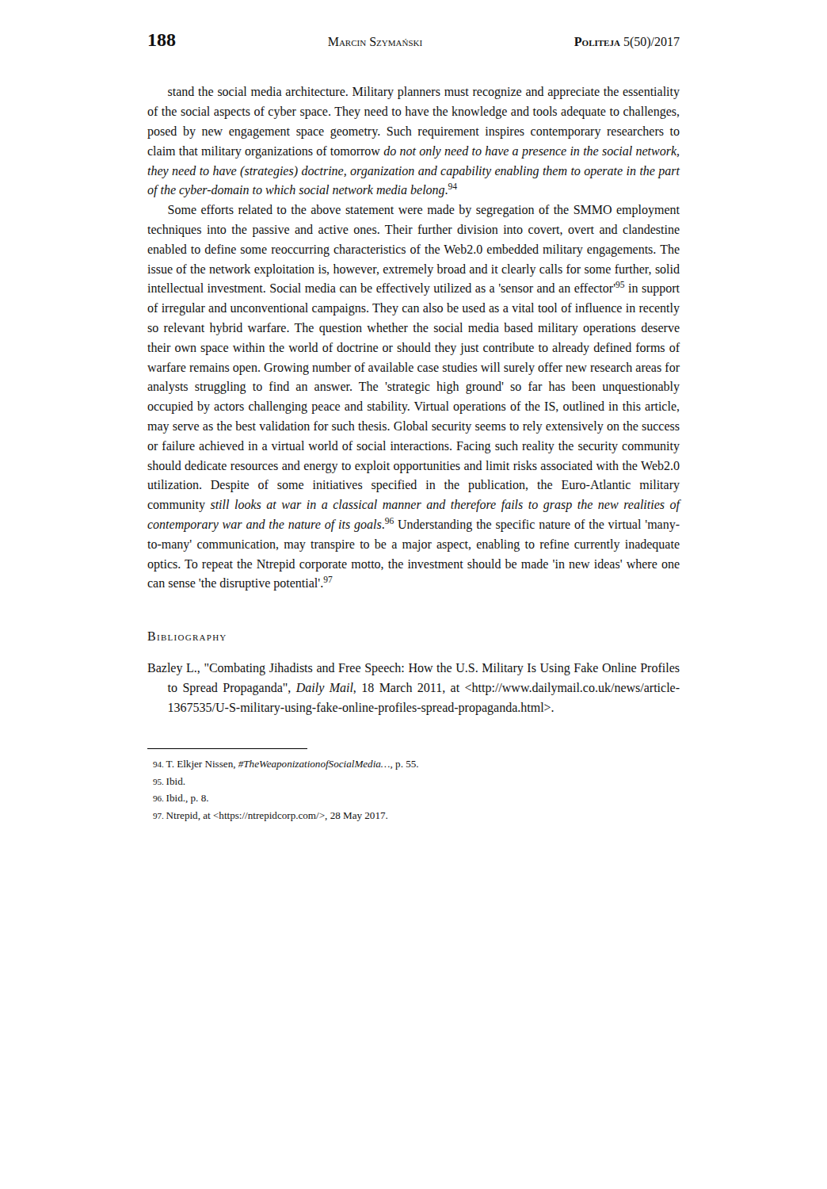188 Marcin Szymański Politeja 5(50)/2017
stand the social media architecture. Military planners must recognize and appreciate the essentiality of the social aspects of cyber space. They need to have the knowledge and tools adequate to challenges, posed by new engagement space geometry. Such requirement inspires contemporary researchers to claim that military organizations of tomorrow do not only need to have a presence in the social network, they need to have (strategies) doctrine, organization and capability enabling them to operate in the part of the cyber-domain to which social network media belong.94
Some efforts related to the above statement were made by segregation of the SMMO employment techniques into the passive and active ones. Their further division into covert, overt and clandestine enabled to define some reoccurring characteristics of the Web2.0 embedded military engagements. The issue of the network exploitation is, however, extremely broad and it clearly calls for some further, solid intellectual investment. Social media can be effectively utilized as a 'sensor and an effector'95 in support of irregular and unconventional campaigns. They can also be used as a vital tool of influence in recently so relevant hybrid warfare. The question whether the social media based military operations deserve their own space within the world of doctrine or should they just contribute to already defined forms of warfare remains open. Growing number of available case studies will surely offer new research areas for analysts struggling to find an answer. The 'strategic high ground' so far has been unquestionably occupied by actors challenging peace and stability. Virtual operations of the IS, outlined in this article, may serve as the best validation for such thesis. Global security seems to rely extensively on the success or failure achieved in a virtual world of social interactions. Facing such reality the security community should dedicate resources and energy to exploit opportunities and limit risks associated with the Web2.0 utilization. Despite of some initiatives specified in the publication, the Euro-Atlantic military community still looks at war in a classical manner and therefore fails to grasp the new realities of contemporary war and the nature of its goals.96 Understanding the specific nature of the virtual 'many-to-many' communication, may transpire to be a major aspect, enabling to refine currently inadequate optics. To repeat the Ntrepid corporate motto, the investment should be made 'in new ideas' where one can sense 'the disruptive potential'.97
Bibliography
Bazley L., "Combating Jihadists and Free Speech: How the U.S. Military Is Using Fake Online Profiles to Spread Propaganda", Daily Mail, 18 March 2011, at <http://www.dailymail.co.uk/news/article-1367535/U-S-military-using-fake-online-profiles-spread-propaganda.html>.
T. Elkjer Nissen, #TheWeaponizationofSocialMedia…, p. 55.
Ibid.
Ibid., p. 8.
Ntrepid, at <https://ntrepidcorp.com/>, 28 May 2017.